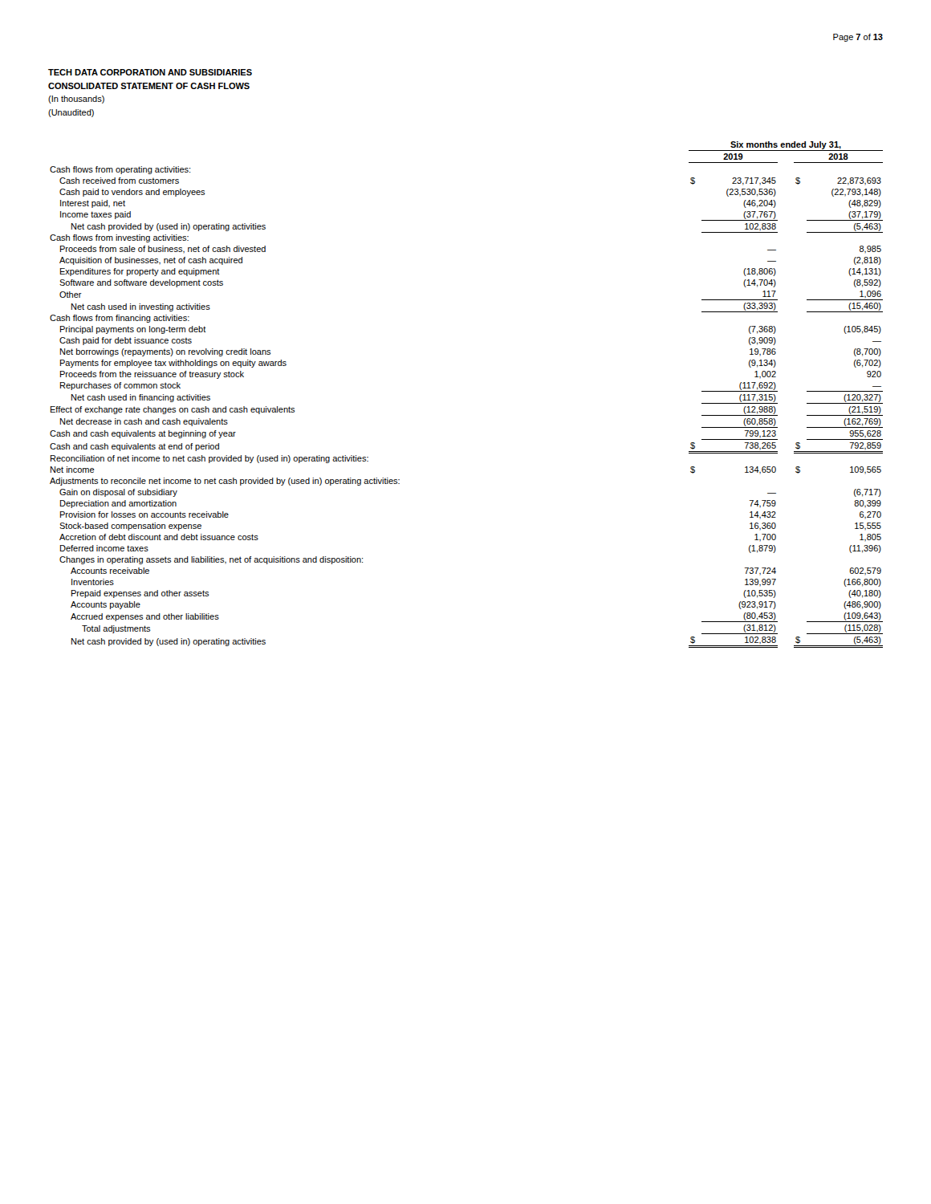Page 7 of 13
TECH DATA CORPORATION AND SUBSIDIARIES
CONSOLIDATED STATEMENT OF CASH FLOWS
(In thousands)
(Unaudited)
| | | Six months ended July 31, |
| | | 2019 | | 2018 |
| Cash flows from operating activities: | | | | | | |
| Cash received from customers | | $ | 23,717,345 | | $ | 22,873,693 |
| Cash paid to vendors and employees | | | (23,530,536) | | | (22,793,148) |
| Interest paid, net | | | (46,204) | | | (48,829) |
| Income taxes paid | | | (37,767) | | | (37,179) |
| Net cash provided by (used in) operating activities | | | 102,838 | | | (5,463) |
| Cash flows from investing activities: | | | | | | |
| Proceeds from sale of business, net of cash divested | | | — | | | 8,985 |
| Acquisition of businesses, net of cash acquired | | | — | | | (2,818) |
| Expenditures for property and equipment | | | (18,806) | | | (14,131) |
| Software and software development costs | | | (14,704) | | | (8,592) |
| Other | | | 117 | | | 1,096 |
| Net cash used in investing activities | | | (33,393) | | | (15,460) |
| Cash flows from financing activities: | | | | | | |
| Principal payments on long-term debt | | | (7,368) | | | (105,845) |
| Cash paid for debt issuance costs | | | (3,909) | | | — |
| Net borrowings (repayments) on revolving credit loans | | | 19,786 | | | (8,700) |
| Payments for employee tax withholdings on equity awards | | | (9,134) | | | (6,702) |
| Proceeds from the reissuance of treasury stock | | | 1,002 | | | 920 |
| Repurchases of common stock | | | (117,692) | | | — |
| Net cash used in financing activities | | | (117,315) | | | (120,327) |
| Effect of exchange rate changes on cash and cash equivalents | | | (12,988) | | | (21,519) |
| Net decrease in cash and cash equivalents | | | (60,858) | | | (162,769) |
| Cash and cash equivalents at beginning of year | | | 799,123 | | | 955,628 |
| Cash and cash equivalents at end of period | | $ | 738,265 | | $ | 792,859 |
| Reconciliation of net income to net cash provided by (used in) operating activities: | | | | | | |
| Net income | | $ | 134,650 | | $ | 109,565 |
| Adjustments to reconcile net income to net cash provided by (used in) operating activities: | | | | | | |
| Gain on disposal of subsidiary | | | — | | | (6,717) |
| Depreciation and amortization | | | 74,759 | | | 80,399 |
| Provision for losses on accounts receivable | | | 14,432 | | | 6,270 |
| Stock-based compensation expense | | | 16,360 | | | 15,555 |
| Accretion of debt discount and debt issuance costs | | | 1,700 | | | 1,805 |
| Deferred income taxes | | | (1,879) | | | (11,396) |
| Changes in operating assets and liabilities, net of acquisitions and disposition: | | | | | | |
| Accounts receivable | | | 737,724 | | | 602,579 |
| Inventories | | | 139,997 | | | (166,800) |
| Prepaid expenses and other assets | | | (10,535) | | | (40,180) |
| Accounts payable | | | (923,917) | | | (486,900) |
| Accrued expenses and other liabilities | | | (80,453) | | | (109,643) |
| Total adjustments | | | (31,812) | | | (115,028) |
| Net cash provided by (used in) operating activities | | $ | 102,838 | | $ | (5,463) |